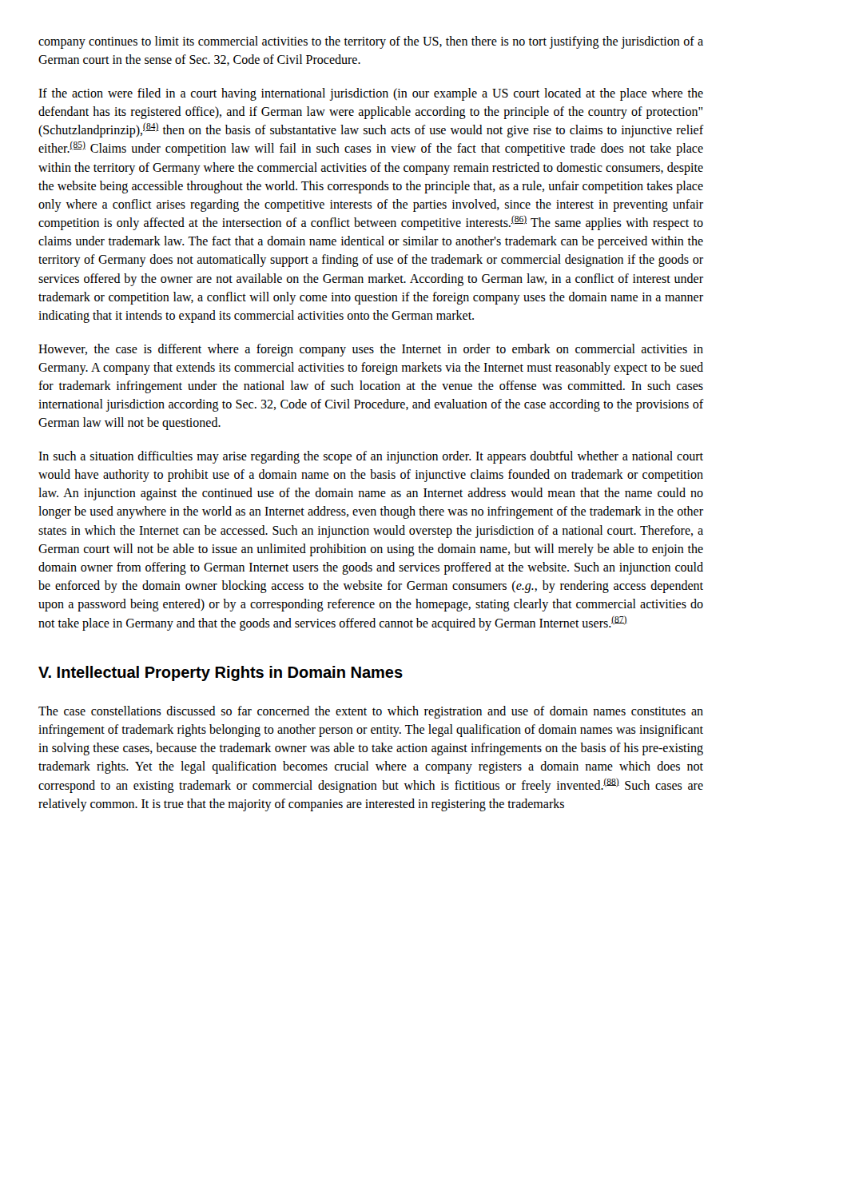company continues to limit its commercial activities to the territory of the US, then there is no tort justifying the jurisdiction of a German court in the sense of Sec. 32, Code of Civil Procedure.
If the action were filed in a court having international jurisdiction (in our example a US court located at the place where the defendant has its registered office), and if German law were applicable according to the principle of the country of protection" (Schutzlandprinzip),(84) then on the basis of substantative law such acts of use would not give rise to claims to injunctive relief either.(85) Claims under competition law will fail in such cases in view of the fact that competitive trade does not take place within the territory of Germany where the commercial activities of the company remain restricted to domestic consumers, despite the website being accessible throughout the world. This corresponds to the principle that, as a rule, unfair competition takes place only where a conflict arises regarding the competitive interests of the parties involved, since the interest in preventing unfair competition is only affected at the intersection of a conflict between competitive interests.(86) The same applies with respect to claims under trademark law. The fact that a domain name identical or similar to another's trademark can be perceived within the territory of Germany does not automatically support a finding of use of the trademark or commercial designation if the goods or services offered by the owner are not available on the German market. According to German law, in a conflict of interest under trademark or competition law, a conflict will only come into question if the foreign company uses the domain name in a manner indicating that it intends to expand its commercial activities onto the German market.
However, the case is different where a foreign company uses the Internet in order to embark on commercial activities in Germany. A company that extends its commercial activities to foreign markets via the Internet must reasonably expect to be sued for trademark infringement under the national law of such location at the venue the offense was committed. In such cases international jurisdiction according to Sec. 32, Code of Civil Procedure, and evaluation of the case according to the provisions of German law will not be questioned.
In such a situation difficulties may arise regarding the scope of an injunction order. It appears doubtful whether a national court would have authority to prohibit use of a domain name on the basis of injunctive claims founded on trademark or competition law. An injunction against the continued use of the domain name as an Internet address would mean that the name could no longer be used anywhere in the world as an Internet address, even though there was no infringement of the trademark in the other states in which the Internet can be accessed. Such an injunction would overstep the jurisdiction of a national court. Therefore, a German court will not be able to issue an unlimited prohibition on using the domain name, but will merely be able to enjoin the domain owner from offering to German Internet users the goods and services proffered at the website. Such an injunction could be enforced by the domain owner blocking access to the website for German consumers (e.g., by rendering access dependent upon a password being entered) or by a corresponding reference on the homepage, stating clearly that commercial activities do not take place in Germany and that the goods and services offered cannot be acquired by German Internet users.(87)
V. Intellectual Property Rights in Domain Names
The case constellations discussed so far concerned the extent to which registration and use of domain names constitutes an infringement of trademark rights belonging to another person or entity. The legal qualification of domain names was insignificant in solving these cases, because the trademark owner was able to take action against infringements on the basis of his pre-existing trademark rights. Yet the legal qualification becomes crucial where a company registers a domain name which does not correspond to an existing trademark or commercial designation but which is fictitious or freely invented.(88) Such cases are relatively common. It is true that the majority of companies are interested in registering the trademarks